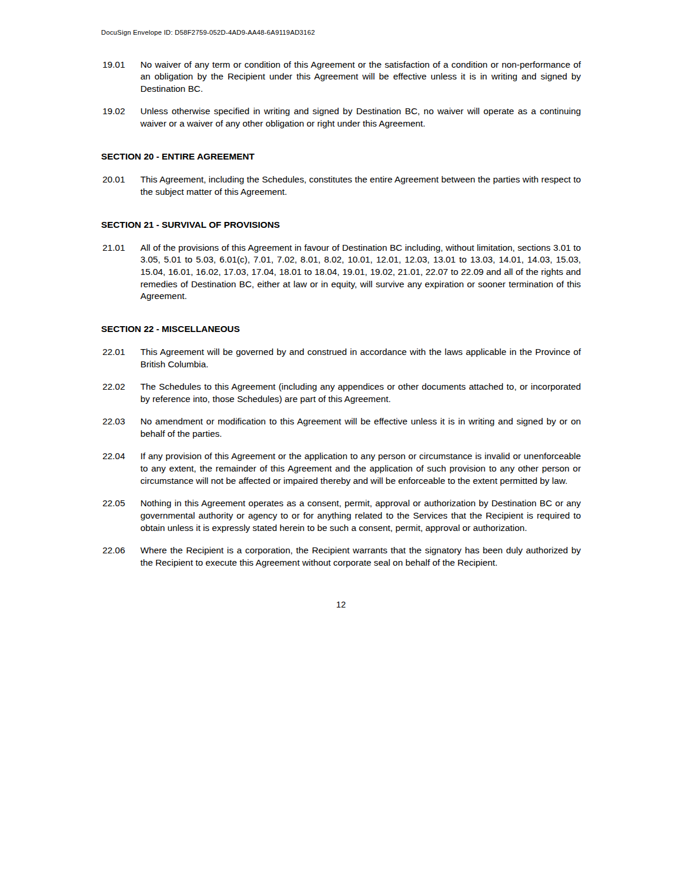DocuSign Envelope ID: D58F2759-052D-4AD9-AA48-6A9119AD3162
19.01
No waiver of any term or condition of this Agreement or the satisfaction of a condition or non-performance of an obligation by the Recipient under this Agreement will be effective unless it is in writing and signed by Destination BC.
19.02
Unless otherwise specified in writing and signed by Destination BC, no waiver will operate as a continuing waiver or a waiver of any other obligation or right under this Agreement.
SECTION 20 - ENTIRE AGREEMENT
20.01
This Agreement, including the Schedules, constitutes the entire Agreement between the parties with respect to the subject matter of this Agreement.
SECTION 21 - SURVIVAL OF PROVISIONS
21.01
All of the provisions of this Agreement in favour of Destination BC including, without limitation, sections 3.01 to 3.05, 5.01 to 5.03, 6.01(c), 7.01, 7.02, 8.01, 8.02, 10.01, 12.01, 12.03, 13.01 to 13.03, 14.01, 14.03, 15.03, 15.04, 16.01, 16.02, 17.03, 17.04, 18.01 to 18.04, 19.01, 19.02, 21.01, 22.07 to 22.09 and all of the rights and remedies of Destination BC, either at law or in equity, will survive any expiration or sooner termination of this Agreement.
SECTION 22 - MISCELLANEOUS
22.01
This Agreement will be governed by and construed in accordance with the laws applicable in the Province of British Columbia.
22.02
The Schedules to this Agreement (including any appendices or other documents attached to, or incorporated by reference into, those Schedules) are part of this Agreement.
22.03
No amendment or modification to this Agreement will be effective unless it is in writing and signed by or on behalf of the parties.
22.04
If any provision of this Agreement or the application to any person or circumstance is invalid or unenforceable to any extent, the remainder of this Agreement and the application of such provision to any other person or circumstance will not be affected or impaired thereby and will be enforceable to the extent permitted by law.
22.05
Nothing in this Agreement operates as a consent, permit, approval or authorization by Destination BC or any governmental authority or agency to or for anything related to the Services that the Recipient is required to obtain unless it is expressly stated herein to be such a consent, permit, approval or authorization.
22.06
Where the Recipient is a corporation, the Recipient warrants that the signatory has been duly authorized by the Recipient to execute this Agreement without corporate seal on behalf of the Recipient.
12